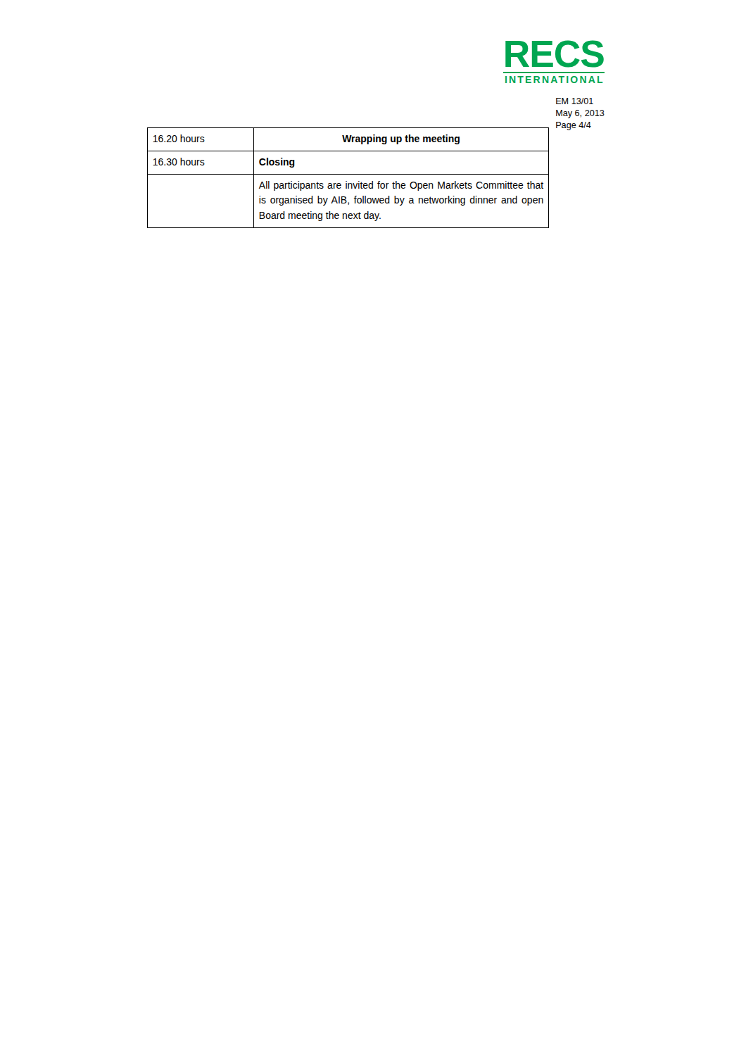RECS
INTERNATIONAL
EM 13/01
May 6, 2013
Page 4/4
| 16.20 hours | Wrapping up the meeting |
| 16.30 hours | Closing |
| | All participants are invited for the Open Markets Committee that is organised by AIB, followed by a networking dinner and open Board meeting the next day. |